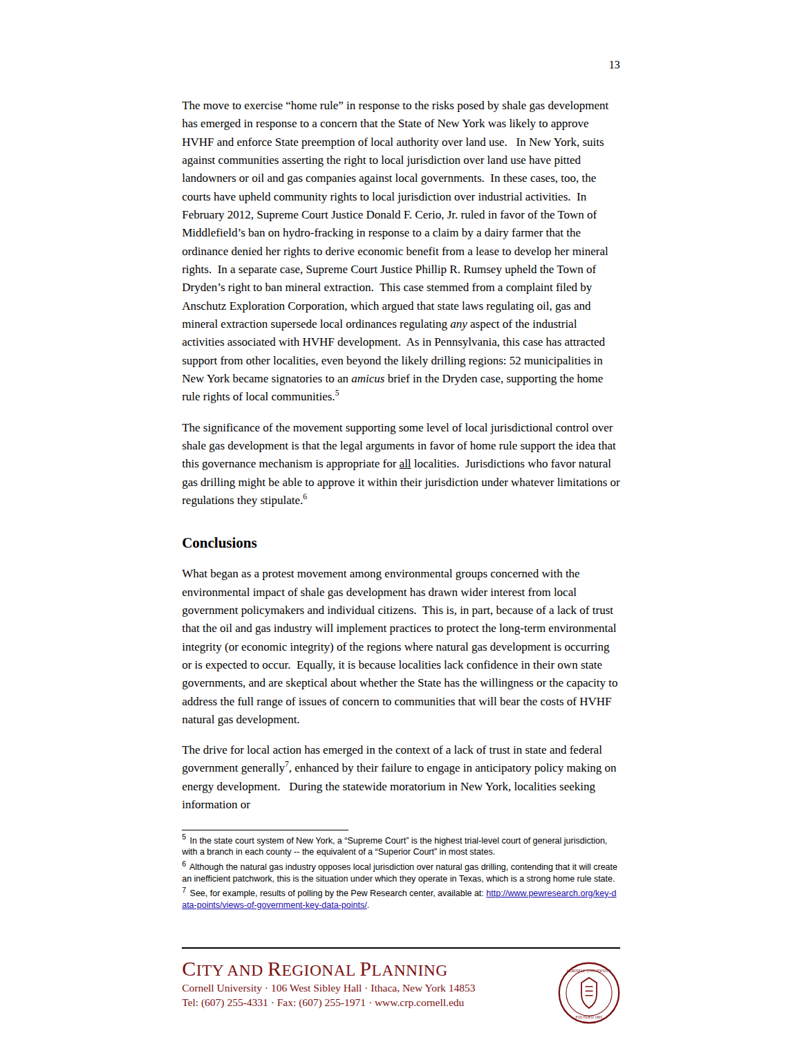13
The move to exercise “home rule” in response to the risks posed by shale gas development has emerged in response to a concern that the State of New York was likely to approve HVHF and enforce State preemption of local authority over land use. In New York, suits against communities asserting the right to local jurisdiction over land use have pitted landowners or oil and gas companies against local governments. In these cases, too, the courts have upheld community rights to local jurisdiction over industrial activities. In February 2012, Supreme Court Justice Donald F. Cerio, Jr. ruled in favor of the Town of Middlefield’s ban on hydro-fracking in response to a claim by a dairy farmer that the ordinance denied her rights to derive economic benefit from a lease to develop her mineral rights. In a separate case, Supreme Court Justice Phillip R. Rumsey upheld the Town of Dryden’s right to ban mineral extraction. This case stemmed from a complaint filed by Anschutz Exploration Corporation, which argued that state laws regulating oil, gas and mineral extraction supersede local ordinances regulating any aspect of the industrial activities associated with HVHF development. As in Pennsylvania, this case has attracted support from other localities, even beyond the likely drilling regions: 52 municipalities in New York became signatories to an amicus brief in the Dryden case, supporting the home rule rights of local communities.5
The significance of the movement supporting some level of local jurisdictional control over shale gas development is that the legal arguments in favor of home rule support the idea that this governance mechanism is appropriate for all localities. Jurisdictions who favor natural gas drilling might be able to approve it within their jurisdiction under whatever limitations or regulations they stipulate.6
Conclusions
What began as a protest movement among environmental groups concerned with the environmental impact of shale gas development has drawn wider interest from local government policymakers and individual citizens. This is, in part, because of a lack of trust that the oil and gas industry will implement practices to protect the long-term environmental integrity (or economic integrity) of the regions where natural gas development is occurring or is expected to occur. Equally, it is because localities lack confidence in their own state governments, and are skeptical about whether the State has the willingness or the capacity to address the full range of issues of concern to communities that will bear the costs of HVHF natural gas development.
The drive for local action has emerged in the context of a lack of trust in state and federal government generally7, enhanced by their failure to engage in anticipatory policy making on energy development. During the statewide moratorium in New York, localities seeking information or
5 In the state court system of New York, a “Supreme Court” is the highest trial-level court of general jurisdiction, with a branch in each county -- the equivalent of a “Superior Court” in most states.
6 Although the natural gas industry opposes local jurisdiction over natural gas drilling, contending that it will create an inefficient patchwork, this is the situation under which they operate in Texas, which is a strong home rule state.
7 See, for example, results of polling by the Pew Research center, available at: http://www.pewresearch.org/key-data-points/views-of-government-key-data-points/.
CORNELL UNIVERSITY FOUNDED 1865
CITY AND REGIONAL PLANNING
Cornell University · 106 West Sibley Hall · Ithaca, New York 14853
Tel: (607) 255-4331 · Fax: (607) 255-1971 · www.crp.cornell.edu